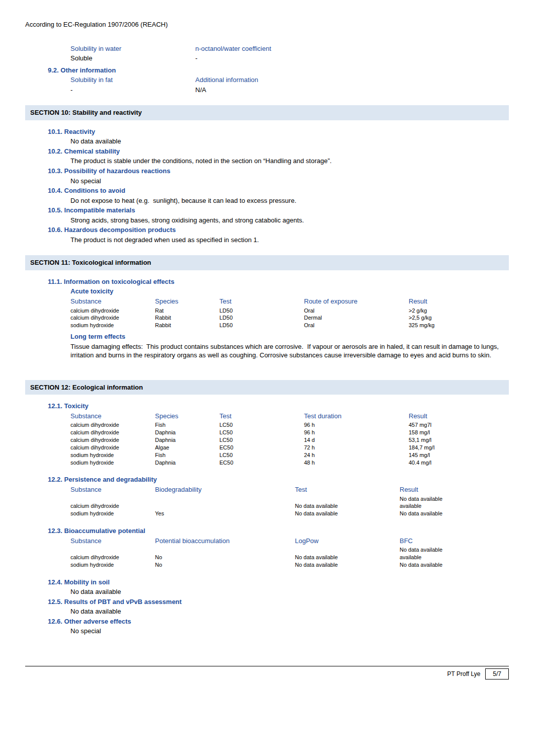According to EC-Regulation 1907/2006 (REACH)
| Solubility in water | n-octanol/water coefficient |
| --- | --- |
| Soluble | - |
9.2. Other information
| Solubility in fat | Additional information |
| --- | --- |
| - | N/A |
SECTION 10: Stability and reactivity
10.1. Reactivity
No data available
10.2. Chemical stability
The product is stable under the conditions, noted in the section on “Handling and storage”.
10.3. Possibility of hazardous reactions
No special
10.4. Conditions to avoid
Do not expose to heat (e.g. sunlight), because it can lead to excess pressure.
10.5. Incompatible materials
Strong acids, strong bases, strong oxidising agents, and strong catabolic agents.
10.6. Hazardous decomposition products
The product is not degraded when used as specified in section 1.
SECTION 11: Toxicological information
11.1. Information on toxicological effects
Acute toxicity
| Substance | Species | Test | Route of exposure | Result |
| --- | --- | --- | --- | --- |
| calcium dihydroxide | Rat | LD50 | Oral | >2 g/kg |
| calcium dihydroxide | Rabbit | LD50 | Dermal | >2,5 g/kg |
| sodium hydroxide | Rabbit | LD50 | Oral | 325 mg/kg |
Long term effects
Tissue damaging effects: This product contains substances which are corrosive. If vapour or aerosols are in haled, it can result in damage to lungs, irritation and burns in the respiratory organs as well as coughing. Corrosive substances cause irreversible damage to eyes and acid burns to skin.
SECTION 12: Ecological information
12.1. Toxicity
| Substance | Species | Test | Test duration | Result |
| --- | --- | --- | --- | --- |
| calcium dihydroxide | Fish | LC50 | 96 h | 457 mg7l |
| calcium dihydroxide | Daphnia | LC50 | 96 h | 158 mg/l |
| calcium dihydroxide | Daphnia | LC50 | 14 d | 53,1 mg/l |
| calcium dihydroxide | Algae | EC50 | 72 h | 184,7 mg/l |
| sodium hydroxide | Fish | LC50 | 24 h | 145 mg/l |
| sodium hydroxide | Daphnia | EC50 | 48 h | 40.4 mg/l |
12.2. Persistence and degradability
| Substance | Biodegradability | Test | Result |
| --- | --- | --- | --- |
| | | | No data available |
| calcium dihydroxide | | No data available | available |
| sodium hydroxide | Yes | No data available | No data available |
12.3. Bioaccumulative potential
| Substance | Potential bioaccumulation | LogPow | BFC |
| --- | --- | --- | --- |
| | | | No data available |
| calcium dihydroxide | No | No data available | available |
| sodium hydroxide | No | No data available | No data available |
12.4. Mobility in soil
No data available
12.5. Results of PBT and vPvB assessment
No data available
12.6. Other adverse effects
No special
PT Proff Lye 5/7